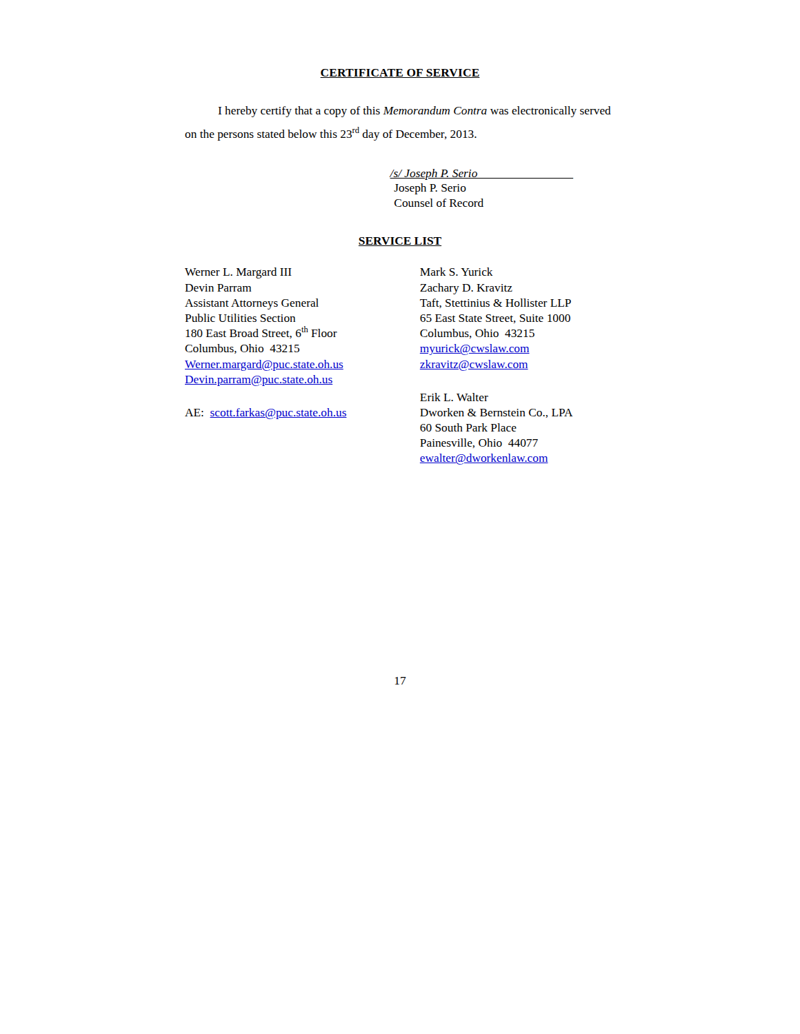CERTIFICATE OF SERVICE
I hereby certify that a copy of this Memorandum Contra was electronically served on the persons stated below this 23rd day of December, 2013.
/s/ Joseph P. Serio________________
Joseph P. Serio
Counsel of Record
SERVICE LIST
| Werner L. Margard III Devin Parram Assistant Attorneys General Public Utilities Section 180 East Broad Street, 6 th Floor Columbus, Ohio 43215 Werner.margard@puc.state.oh.us Devin.parram@puc.state.oh.us AE: scott.farkas@puc.state.oh.us | Mark S. Yurick Zachary D. Kravitz Taft, Stettinius & Hollister LLP 65 East State Street, Suite 1000 Columbus, Ohio 43215 myurick@cwslaw.com zkravitz@cwslaw.com Erik L. Walter Dworken & Bernstein Co., LPA 60 South Park Place Painesville, Ohio 44077 ewalter@dworkenlaw.com |
17